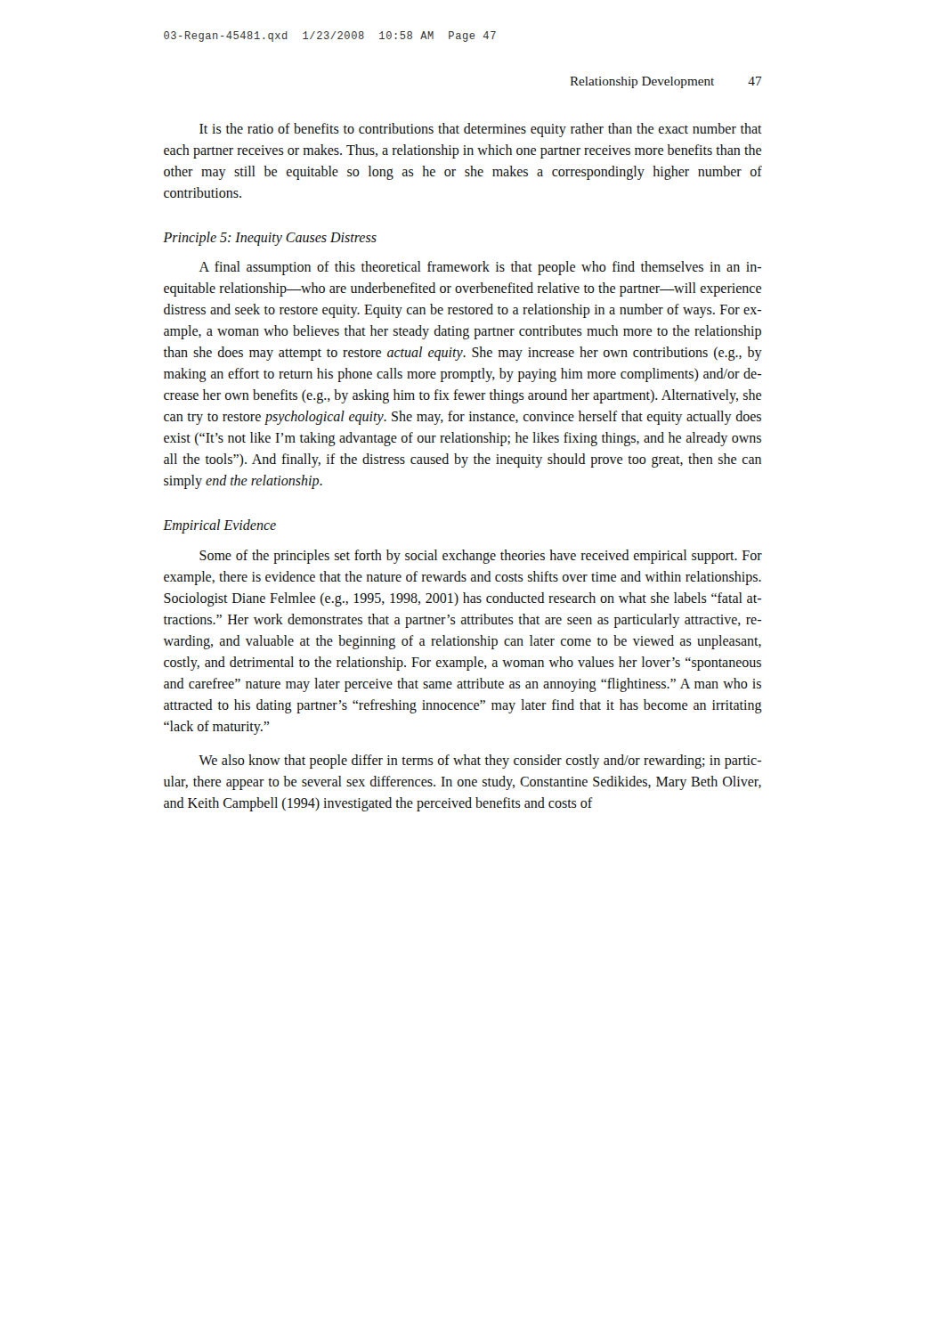03-Regan-45481.qxd 1/23/2008 10:58 AM Page 47
Relationship Development 47
It is the ratio of benefits to contributions that determines equity rather than the exact number that each partner receives or makes. Thus, a relationship in which one partner receives more benefits than the other may still be equitable so long as he or she makes a correspondingly higher number of contributions.
Principle 5: Inequity Causes Distress
A final assumption of this theoretical framework is that people who find themselves in an inequitable relationship—who are underbenefited or overbenefited relative to the partner—will experience distress and seek to restore equity. Equity can be restored to a relationship in a number of ways. For example, a woman who believes that her steady dating partner contributes much more to the relationship than she does may attempt to restore actual equity. She may increase her own contributions (e.g., by making an effort to return his phone calls more promptly, by paying him more compliments) and/or decrease her own benefits (e.g., by asking him to fix fewer things around her apartment). Alternatively, she can try to restore psychological equity. She may, for instance, convince herself that equity actually does exist (“It’s not like I’m taking advantage of our relationship; he likes fixing things, and he already owns all the tools”). And finally, if the distress caused by the inequity should prove too great, then she can simply end the relationship.
Empirical Evidence
Some of the principles set forth by social exchange theories have received empirical support. For example, there is evidence that the nature of rewards and costs shifts over time and within relationships. Sociologist Diane Felmlee (e.g., 1995, 1998, 2001) has conducted research on what she labels “fatal attractions.” Her work demonstrates that a partner’s attributes that are seen as particularly attractive, rewarding, and valuable at the beginning of a relationship can later come to be viewed as unpleasant, costly, and detrimental to the relationship. For example, a woman who values her lover’s “spontaneous and carefree” nature may later perceive that same attribute as an annoying “flightiness.” A man who is attracted to his dating partner’s “refreshing innocence” may later find that it has become an irritating “lack of maturity.”
We also know that people differ in terms of what they consider costly and/or rewarding; in particular, there appear to be several sex differences. In one study, Constantine Sedikides, Mary Beth Oliver, and Keith Campbell (1994) investigated the perceived benefits and costs of